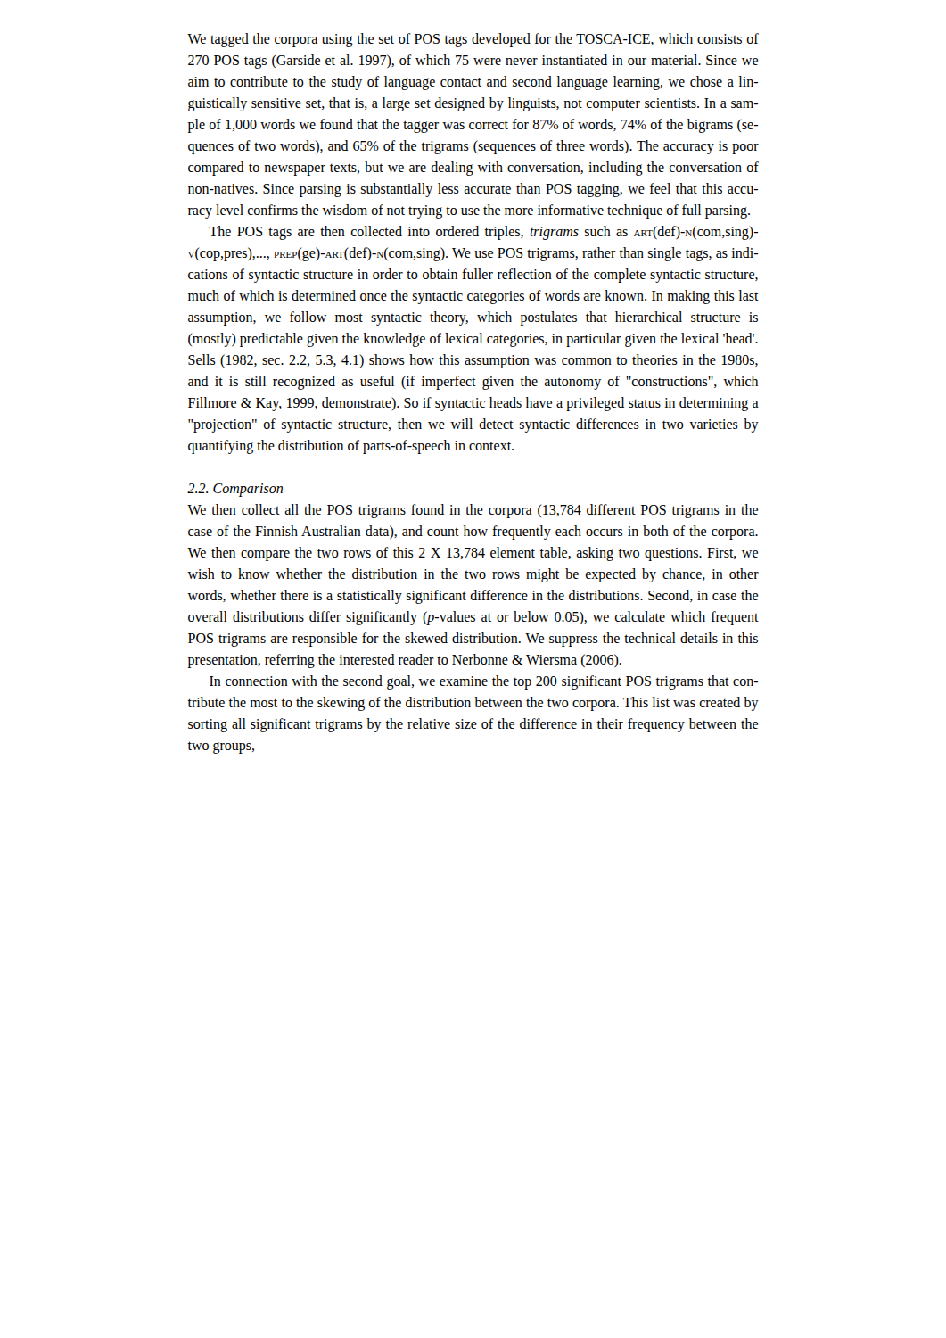We tagged the corpora using the set of POS tags developed for the TOSCA-ICE, which consists of 270 POS tags (Garside et al. 1997), of which 75 were never instantiated in our material. Since we aim to contribute to the study of language contact and second language learning, we chose a linguistically sensitive set, that is, a large set designed by linguists, not computer scientists. In a sample of 1,000 words we found that the tagger was correct for 87% of words, 74% of the bigrams (sequences of two words), and 65% of the trigrams (sequences of three words). The accuracy is poor compared to newspaper texts, but we are dealing with conversation, including the conversation of non-natives. Since parsing is substantially less accurate than POS tagging, we feel that this accuracy level confirms the wisdom of not trying to use the more informative technique of full parsing.
The POS tags are then collected into ordered triples, trigrams such as art(def)-n(com,sing)-v(cop,pres),..., prep(ge)-art(def)-n(com,sing). We use POS trigrams, rather than single tags, as indications of syntactic structure in order to obtain fuller reflection of the complete syntactic structure, much of which is determined once the syntactic categories of words are known. In making this last assumption, we follow most syntactic theory, which postulates that hierarchical structure is (mostly) predictable given the knowledge of lexical categories, in particular given the lexical 'head'. Sells (1982, sec. 2.2, 5.3, 4.1) shows how this assumption was common to theories in the 1980s, and it is still recognized as useful (if imperfect given the autonomy of "constructions", which Fillmore & Kay, 1999, demonstrate). So if syntactic heads have a privileged status in determining a "projection" of syntactic structure, then we will detect syntactic differences in two varieties by quantifying the distribution of parts-of-speech in context.
2.2. Comparison
We then collect all the POS trigrams found in the corpora (13,784 different POS trigrams in the case of the Finnish Australian data), and count how frequently each occurs in both of the corpora. We then compare the two rows of this 2 X 13,784 element table, asking two questions. First, we wish to know whether the distribution in the two rows might be expected by chance, in other words, whether there is a statistically significant difference in the distributions. Second, in case the overall distributions differ significantly (p-values at or below 0.05), we calculate which frequent POS trigrams are responsible for the skewed distribution. We suppress the technical details in this presentation, referring the interested reader to Nerbonne & Wiersma (2006).
In connection with the second goal, we examine the top 200 significant POS trigrams that contribute the most to the skewing of the distribution between the two corpora. This list was created by sorting all significant trigrams by the relative size of the difference in their frequency between the two groups,